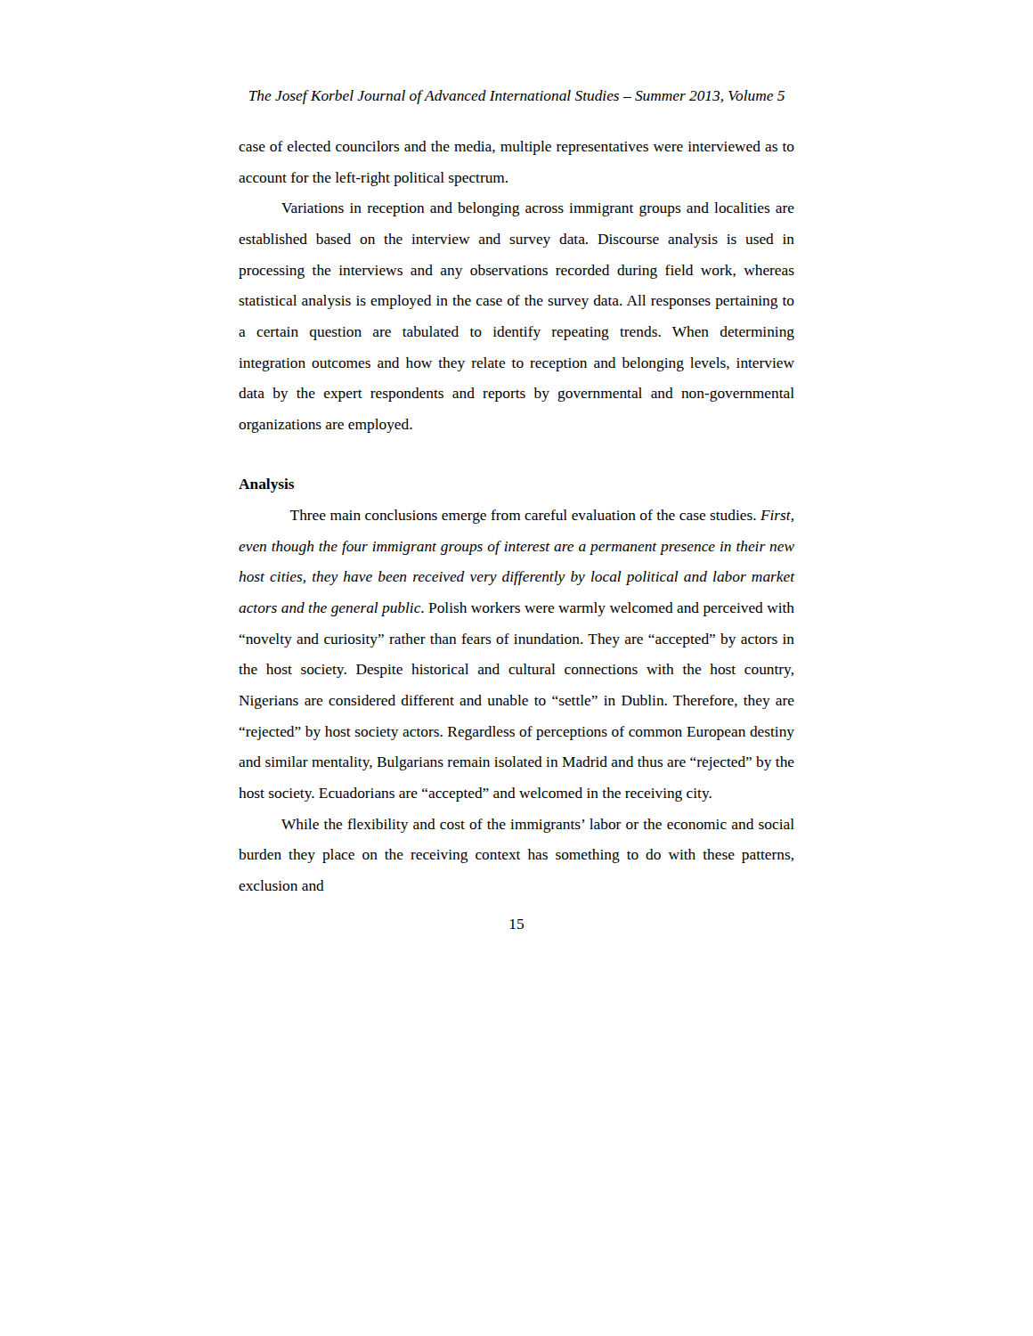The Josef Korbel Journal of Advanced International Studies – Summer 2013, Volume 5
case of elected councilors and the media, multiple representatives were interviewed as to account for the left-right political spectrum.
Variations in reception and belonging across immigrant groups and localities are established based on the interview and survey data. Discourse analysis is used in processing the interviews and any observations recorded during field work, whereas statistical analysis is employed in the case of the survey data. All responses pertaining to a certain question are tabulated to identify repeating trends. When determining integration outcomes and how they relate to reception and belonging levels, interview data by the expert respondents and reports by governmental and non-governmental organizations are employed.
Analysis
Three main conclusions emerge from careful evaluation of the case studies. First, even though the four immigrant groups of interest are a permanent presence in their new host cities, they have been received very differently by local political and labor market actors and the general public. Polish workers were warmly welcomed and perceived with “novelty and curiosity” rather than fears of inundation. They are “accepted” by actors in the host society. Despite historical and cultural connections with the host country, Nigerians are considered different and unable to “settle” in Dublin. Therefore, they are “rejected” by host society actors. Regardless of perceptions of common European destiny and similar mentality, Bulgarians remain isolated in Madrid and thus are “rejected” by the host society. Ecuadorians are “accepted” and welcomed in the receiving city.
While the flexibility and cost of the immigrants’ labor or the economic and social burden they place on the receiving context has something to do with these patterns, exclusion and
15